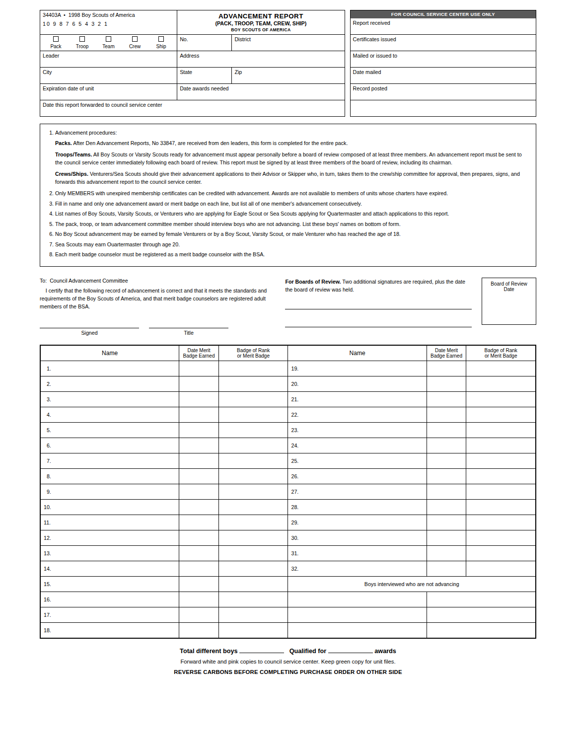| 34403A • 1998 Boy Scouts of America 10 9 8 7 6 5 4 3 2 1 | ADVANCEMENT REPORT (PACK, TROOP, TEAM, CREW, SHIP) BOY SCOUTS OF AMERICA |
| Pack Troop Team Crew Ship | No. | District |
| Leader | Address |
| City | State | Zip |
| Expiration date of unit | Date awards needed |
| Date this report forwarded to council service center |
FOR COUNCIL SERVICE CENTER USE ONLY
| Report received |
| Certificates issued |
| Mailed or issued to |
| Date mailed |
| Record posted |
Advancement procedures:
Packs. After Den Advancement Reports, No 33847, are received from den leaders, this form is completed for the entire pack.
Troops/Teams. All Boy Scouts or Varsity Scouts ready for advancement must appear personally before a board of review composed of at least three members. An advancement report must be sent to the council service center immediately following each board of review. This report must be signed by at least three members of the board of review, including its chairman.
Crews/Ships. Venturers/Sea Scouts should give their advancement applications to their Advisor or Skipper who, in turn, takes them to the crew/ship committee for approval, then prepares, signs, and forwards this advancement report to the council service center.
Only MEMBERS with unexpired membership certificates can be credited with advancement. Awards are not available to members of units whose charters have expired.
Fill in name and only one advancement award or merit badge on each line, but list all of one member's advancement consecutively.
List names of Boy Scouts, Varsity Scouts, or Venturers who are applying for Eagle Scout or Sea Scouts applying for Quartermaster and attach applications to this report.
The pack, troop, or team advancement committee member should interview boys who are not advancing. List these boys' names on bottom of form.
No Boy Scout advancement may be earned by female Venturers or by a Boy Scout, Varsity Scout, or male Venturer who has reached the age of 18.
Sea Scouts may earn Ouartermaster through age 20.
Each merit badge counselor must be registered as a merit badge counselor with the BSA.
To: Council Advancement Committee
I certify that the following record of advancement is correct and that it meets the standards and requirements of the Boy Scouts of America, and that merit badge counselors are registered adult members of the BSA.
Signed
Title
For Boards of Review. Two additional signatures are required, plus the date the board of review was held.
Board of Review
Date
| Name | Date Merit Badge Earned | Badge of Rank or Merit Badge | Name | Date Merit Badge Earned | Badge of Rank or Merit Badge |
| --- | --- | --- | --- | --- | --- |
| 1. | | | 19. | | |
| 2. | | | 20. | | |
| 3. | | | 21. | | |
| 4. | | | 22. | | |
| 5. | | | 23. | | |
| 6. | | | 24. | | |
| 7. | | | 25. | | |
| 8. | | | 26. | | |
| 9. | | | 27. | | |
| 10. | | | 28. | | |
| 11. | | | 29. | | |
| 12. | | | 30. | | |
| 13. | | | 31. | | |
| 14. | | | 32. | | |
| 15. | | | Boys interviewed who are not advancing |
| 16. | | | | |
| 17. | | | | |
| 18. | | | | |
Total different boys Qualified for awards
Forward white and pink copies to council service center. Keep green copy for unit files.
REVERSE CARBONS BEFORE COMPLETING PURCHASE ORDER ON OTHER SIDE